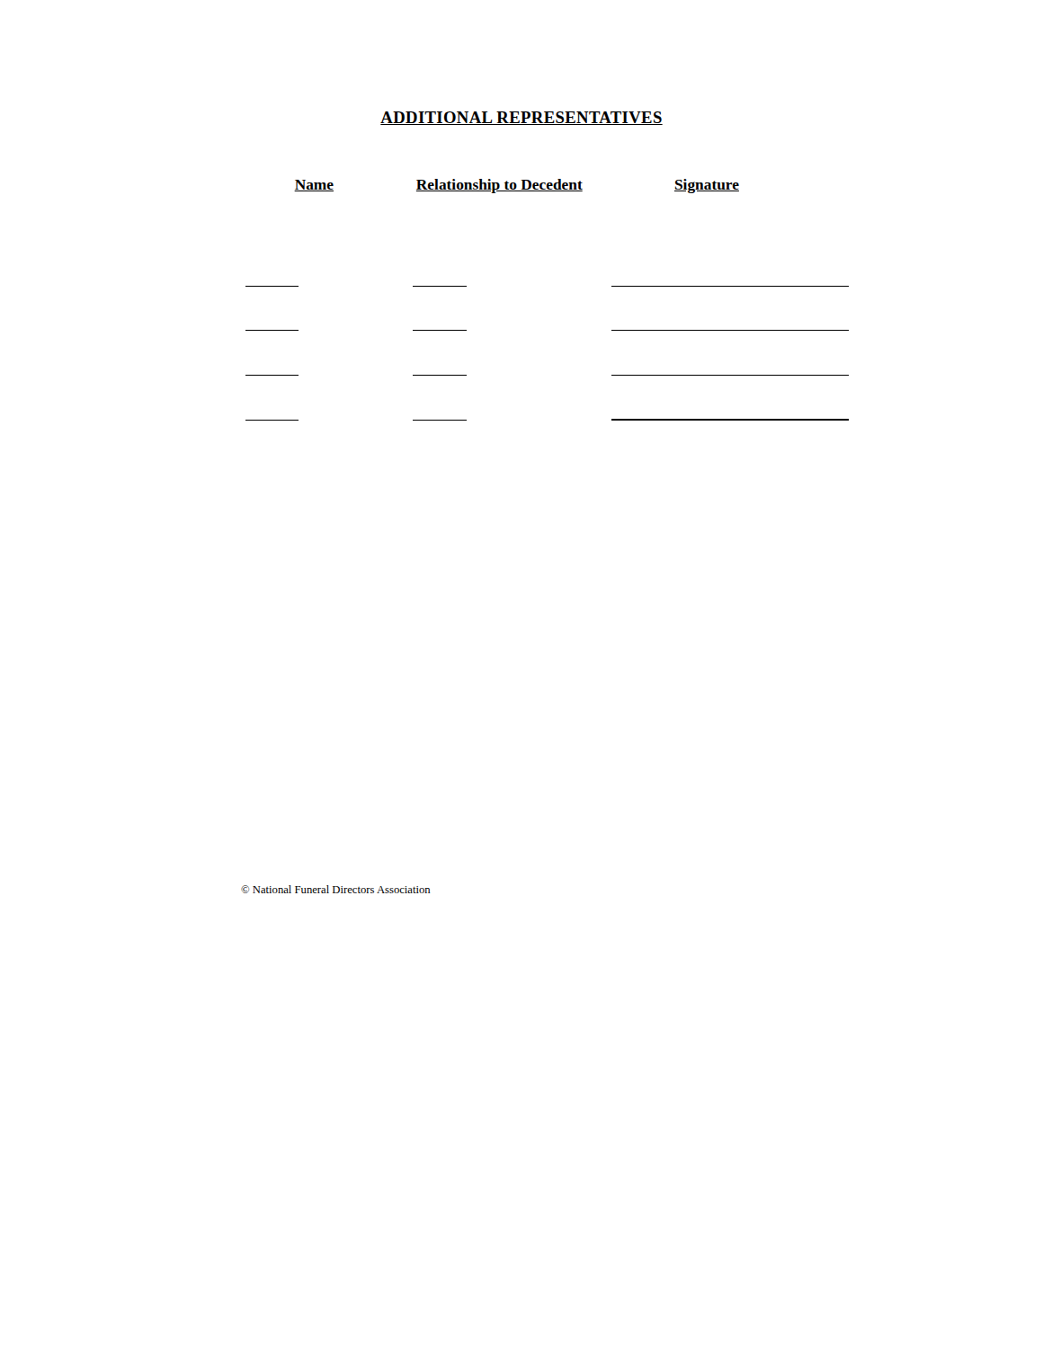ADDITIONAL REPRESENTATIVES
| Name | Relationship to Decedent | Signature |
| --- | --- | --- |
© National Funeral Directors Association